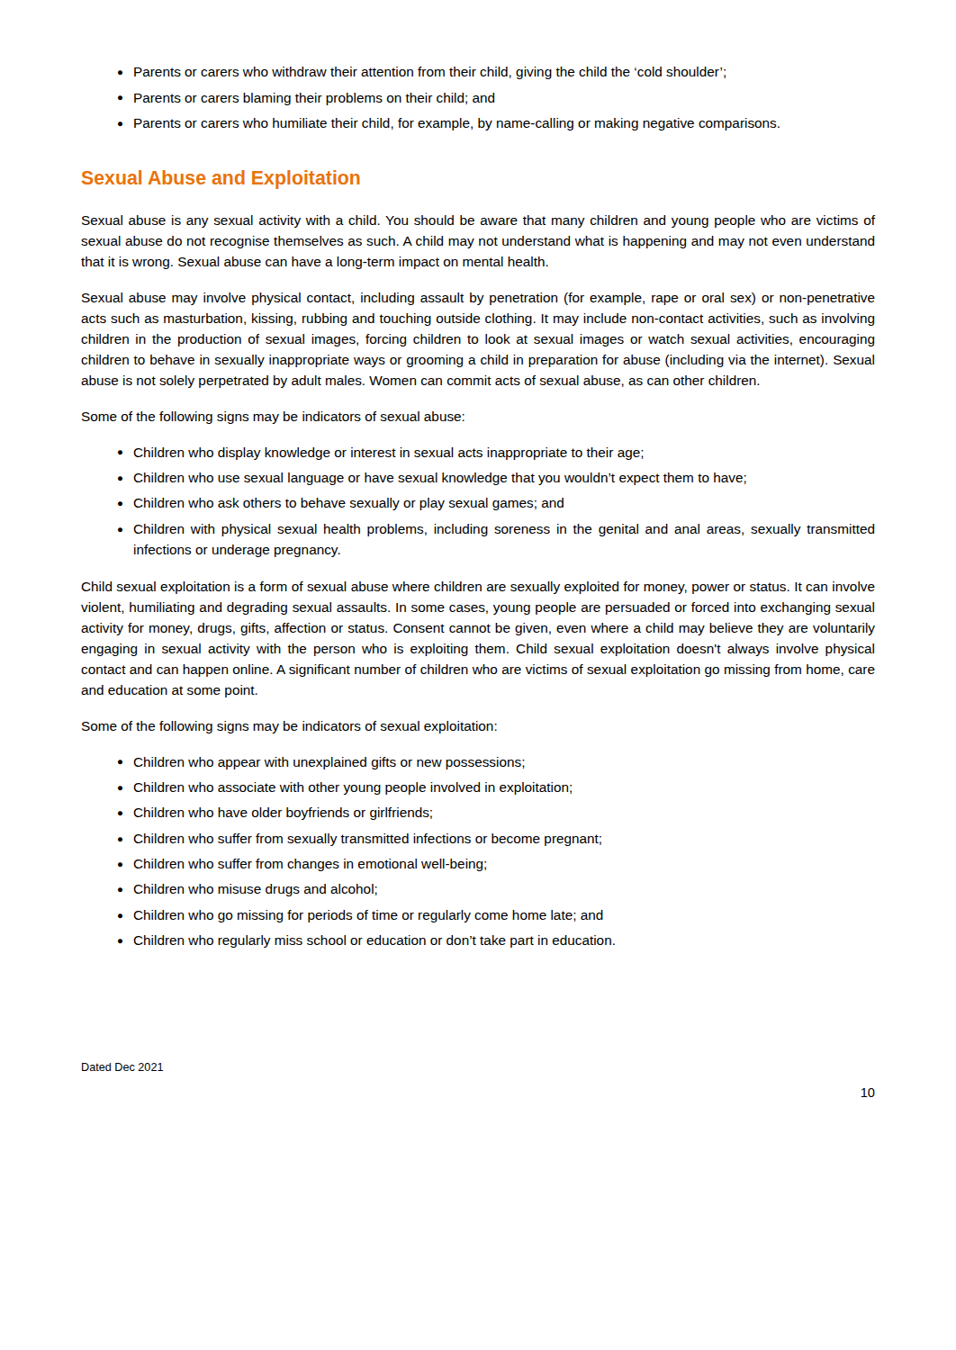Parents or carers who withdraw their attention from their child, giving the child the ‘cold shoulder’;
Parents or carers blaming their problems on their child; and
Parents or carers who humiliate their child, for example, by name-calling or making negative comparisons.
Sexual Abuse and Exploitation
Sexual abuse is any sexual activity with a child. You should be aware that many children and young people who are victims of sexual abuse do not recognise themselves as such. A child may not understand what is happening and may not even understand that it is wrong. Sexual abuse can have a long-term impact on mental health.
Sexual abuse may involve physical contact, including assault by penetration (for example, rape or oral sex) or non-penetrative acts such as masturbation, kissing, rubbing and touching outside clothing. It may include non-contact activities, such as involving children in the production of sexual images, forcing children to look at sexual images or watch sexual activities, encouraging children to behave in sexually inappropriate ways or grooming a child in preparation for abuse (including via the internet). Sexual abuse is not solely perpetrated by adult males. Women can commit acts of sexual abuse, as can other children.
Some of the following signs may be indicators of sexual abuse:
Children who display knowledge or interest in sexual acts inappropriate to their age;
Children who use sexual language or have sexual knowledge that you wouldn’t expect them to have;
Children who ask others to behave sexually or play sexual games; and
Children with physical sexual health problems, including soreness in the genital and anal areas, sexually transmitted infections or underage pregnancy.
Child sexual exploitation is a form of sexual abuse where children are sexually exploited for money, power or status. It can involve violent, humiliating and degrading sexual assaults. In some cases, young people are persuaded or forced into exchanging sexual activity for money, drugs, gifts, affection or status. Consent cannot be given, even where a child may believe they are voluntarily engaging in sexual activity with the person who is exploiting them. Child sexual exploitation doesn't always involve physical contact and can happen online. A significant number of children who are victims of sexual exploitation go missing from home, care and education at some point.
Some of the following signs may be indicators of sexual exploitation:
Children who appear with unexplained gifts or new possessions;
Children who associate with other young people involved in exploitation;
Children who have older boyfriends or girlfriends;
Children who suffer from sexually transmitted infections or become pregnant;
Children who suffer from changes in emotional well-being;
Children who misuse drugs and alcohol;
Children who go missing for periods of time or regularly come home late; and
Children who regularly miss school or education or don’t take part in education.
Dated Dec 2021
10